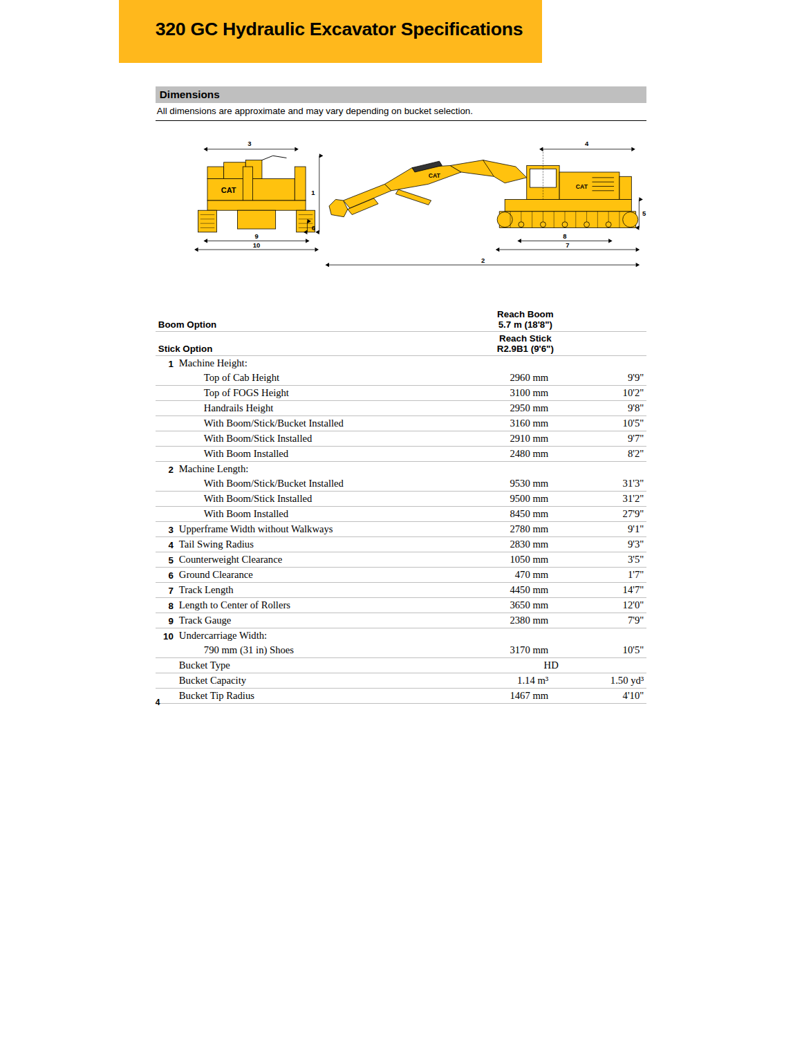320 GC Hydraulic Excavator Specifications
Dimensions
All dimensions are approximate and may vary depending on bucket selection.
CAT 3 1 6 9 10 CAT CAT 4 5 8 7 2
| Boom Option | Reach Boom 5.7 m (18'8") |
| Stick Option | Reach Stick R2.9B1 (9'6") |
| 1 | Machine Height: |
| | Top of Cab Height | 2960 mm | 9'9" |
| | Top of FOGS Height | 3100 mm | 10'2" |
| | Handrails Height | 2950 mm | 9'8" |
| | With Boom/Stick/Bucket Installed | 3160 mm | 10'5" |
| | With Boom/Stick Installed | 2910 mm | 9'7" |
| | With Boom Installed | 2480 mm | 8'2" |
| 2 | Machine Length: |
| | With Boom/Stick/Bucket Installed | 9530 mm | 31'3" |
| | With Boom/Stick Installed | 9500 mm | 31'2" |
| | With Boom Installed | 8450 mm | 27'9" |
| 3 | Upperframe Width without Walkways | 2780 mm | 9'1" |
| 4 | Tail Swing Radius | 2830 mm | 9'3" |
| 5 | Counterweight Clearance | 1050 mm | 3'5" |
| 6 | Ground Clearance | 470 mm | 1'7" |
| 7 | Track Length | 4450 mm | 14'7" |
| 8 | Length to Center of Rollers | 3650 mm | 12'0" |
| 9 | Track Gauge | 2380 mm | 7'9" |
| 10 | Undercarriage Width: |
| | 790 mm (31 in) Shoes | 3170 mm | 10'5" |
| | Bucket Type | HD |
| | Bucket Capacity | 1.14 m³ | 1.50 yd³ |
| | Bucket Tip Radius | 1467 mm | 4'10" |
4